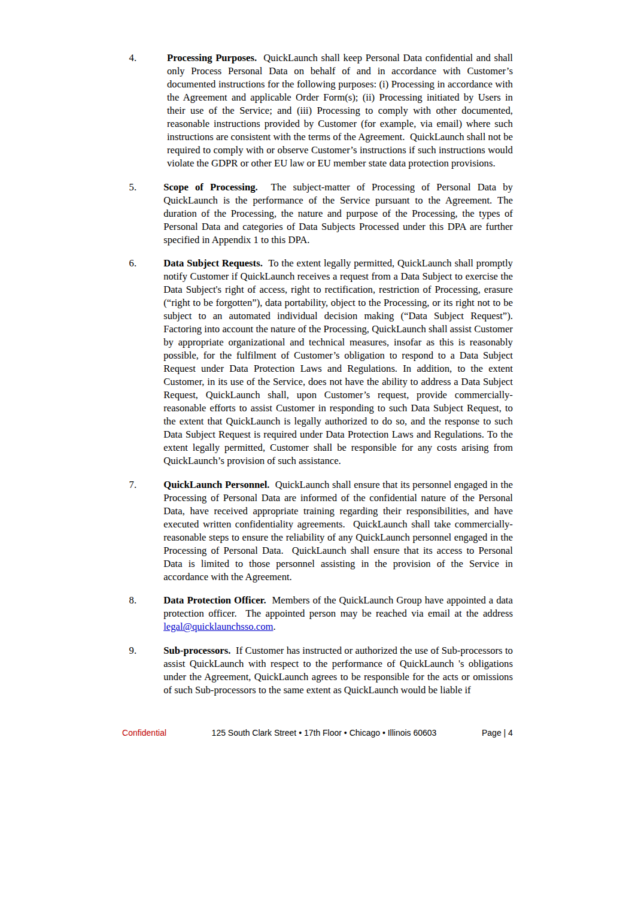Processing Purposes. QuickLaunch shall keep Personal Data confidential and shall only Process Personal Data on behalf of and in accordance with Customer’s documented instructions for the following purposes: (i) Processing in accordance with the Agreement and applicable Order Form(s); (ii) Processing initiated by Users in their use of the Service; and (iii) Processing to comply with other documented, reasonable instructions provided by Customer (for example, via email) where such instructions are consistent with the terms of the Agreement. QuickLaunch shall not be required to comply with or observe Customer’s instructions if such instructions would violate the GDPR or other EU law or EU member state data protection provisions.
Scope of Processing. The subject-matter of Processing of Personal Data by QuickLaunch is the performance of the Service pursuant to the Agreement. The duration of the Processing, the nature and purpose of the Processing, the types of Personal Data and categories of Data Subjects Processed under this DPA are further specified in Appendix 1 to this DPA.
Data Subject Requests. To the extent legally permitted, QuickLaunch shall promptly notify Customer if QuickLaunch receives a request from a Data Subject to exercise the Data Subject's right of access, right to rectification, restriction of Processing, erasure (“right to be forgotten”), data portability, object to the Processing, or its right not to be subject to an automated individual decision making (“Data Subject Request”). Factoring into account the nature of the Processing, QuickLaunch shall assist Customer by appropriate organizational and technical measures, insofar as this is reasonably possible, for the fulfilment of Customer’s obligation to respond to a Data Subject Request under Data Protection Laws and Regulations. In addition, to the extent Customer, in its use of the Service, does not have the ability to address a Data Subject Request, QuickLaunch shall, upon Customer’s request, provide commercially-reasonable efforts to assist Customer in responding to such Data Subject Request, to the extent that QuickLaunch is legally authorized to do so, and the response to such Data Subject Request is required under Data Protection Laws and Regulations. To the extent legally permitted, Customer shall be responsible for any costs arising from QuickLaunch’s provision of such assistance.
QuickLaunch Personnel. QuickLaunch shall ensure that its personnel engaged in the Processing of Personal Data are informed of the confidential nature of the Personal Data, have received appropriate training regarding their responsibilities, and have executed written confidentiality agreements. QuickLaunch shall take commercially-reasonable steps to ensure the reliability of any QuickLaunch personnel engaged in the Processing of Personal Data. QuickLaunch shall ensure that its access to Personal Data is limited to those personnel assisting in the provision of the Service in accordance with the Agreement.
Data Protection Officer. Members of the QuickLaunch Group have appointed a data protection officer. The appointed person may be reached via email at the address legal@quicklaunchsso.com.
Sub-processors. If Customer has instructed or authorized the use of Sub-processors to assist QuickLaunch with respect to the performance of QuickLaunch 's obligations under the Agreement, QuickLaunch agrees to be responsible for the acts or omissions of such Sub-processors to the same extent as QuickLaunch would be liable if
Confidential
125 South Clark Street • 17th Floor • Chicago • Illinois 60603
Page | 4